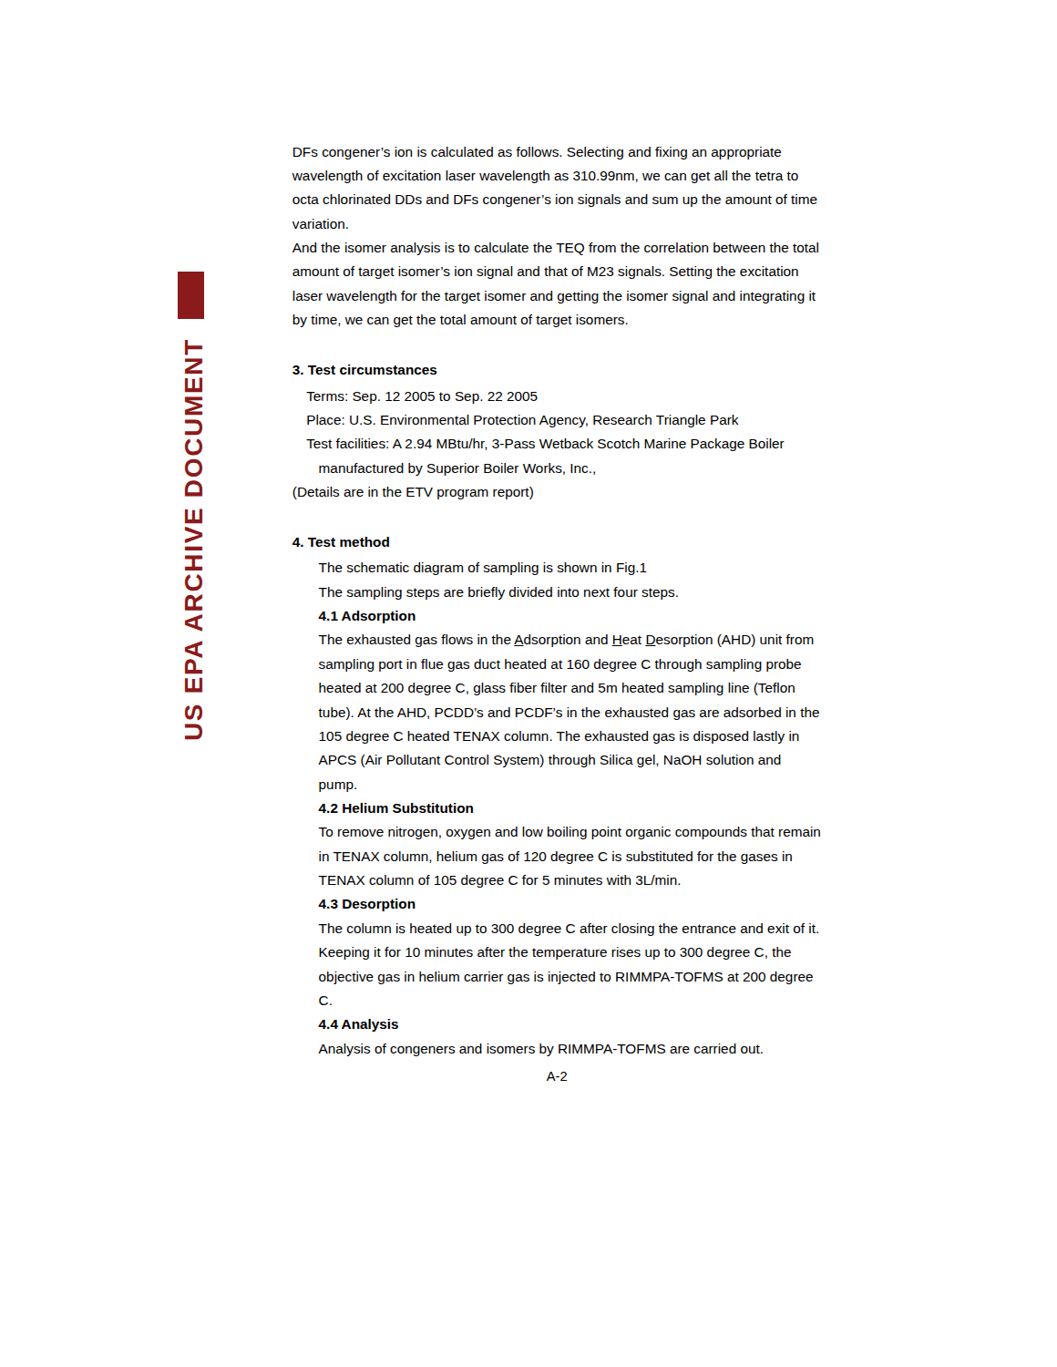US EPA ARCHIVE DOCUMENT
DFs congener’s ion is calculated as follows. Selecting and fixing an appropriate wavelength of excitation laser wavelength as 310.99nm, we can get all the tetra to octa chlorinated DDs and DFs congener’s ion signals and sum up the amount of time variation.
And the isomer analysis is to calculate the TEQ from the correlation between the total amount of target isomer’s ion signal and that of M23 signals. Setting the excitation laser wavelength for the target isomer and getting the isomer signal and integrating it by time, we can get the total amount of target isomers.
3. Test circumstances
Terms: Sep. 12 2005 to Sep. 22 2005
Place: U.S. Environmental Protection Agency, Research Triangle Park
Test facilities: A 2.94 MBtu/hr, 3-Pass Wetback Scotch Marine Package Boiler
manufactured by Superior Boiler Works, Inc.,
(Details are in the ETV program report)
4. Test method
The schematic diagram of sampling is shown in Fig.1
The sampling steps are briefly divided into next four steps.
4.1 Adsorption
The exhausted gas flows in the Adsorption and Heat Desorption (AHD) unit from sampling port in flue gas duct heated at 160 degree C through sampling probe heated at 200 degree C, glass fiber filter and 5m heated sampling line (Teflon tube). At the AHD, PCDD’s and PCDF’s in the exhausted gas are adsorbed in the 105 degree C heated TENAX column. The exhausted gas is disposed lastly in APCS (Air Pollutant Control System) through Silica gel, NaOH solution and pump.
4.2 Helium Substitution
To remove nitrogen, oxygen and low boiling point organic compounds that remain in TENAX column, helium gas of 120 degree C is substituted for the gases in TENAX column of 105 degree C for 5 minutes with 3L/min.
4.3 Desorption
The column is heated up to 300 degree C after closing the entrance and exit of it. Keeping it for 10 minutes after the temperature rises up to 300 degree C, the objective gas in helium carrier gas is injected to RIMMPA-TOFMS at 200 degree C.
4.4 Analysis
Analysis of congeners and isomers by RIMMPA-TOFMS are carried out.
A-2